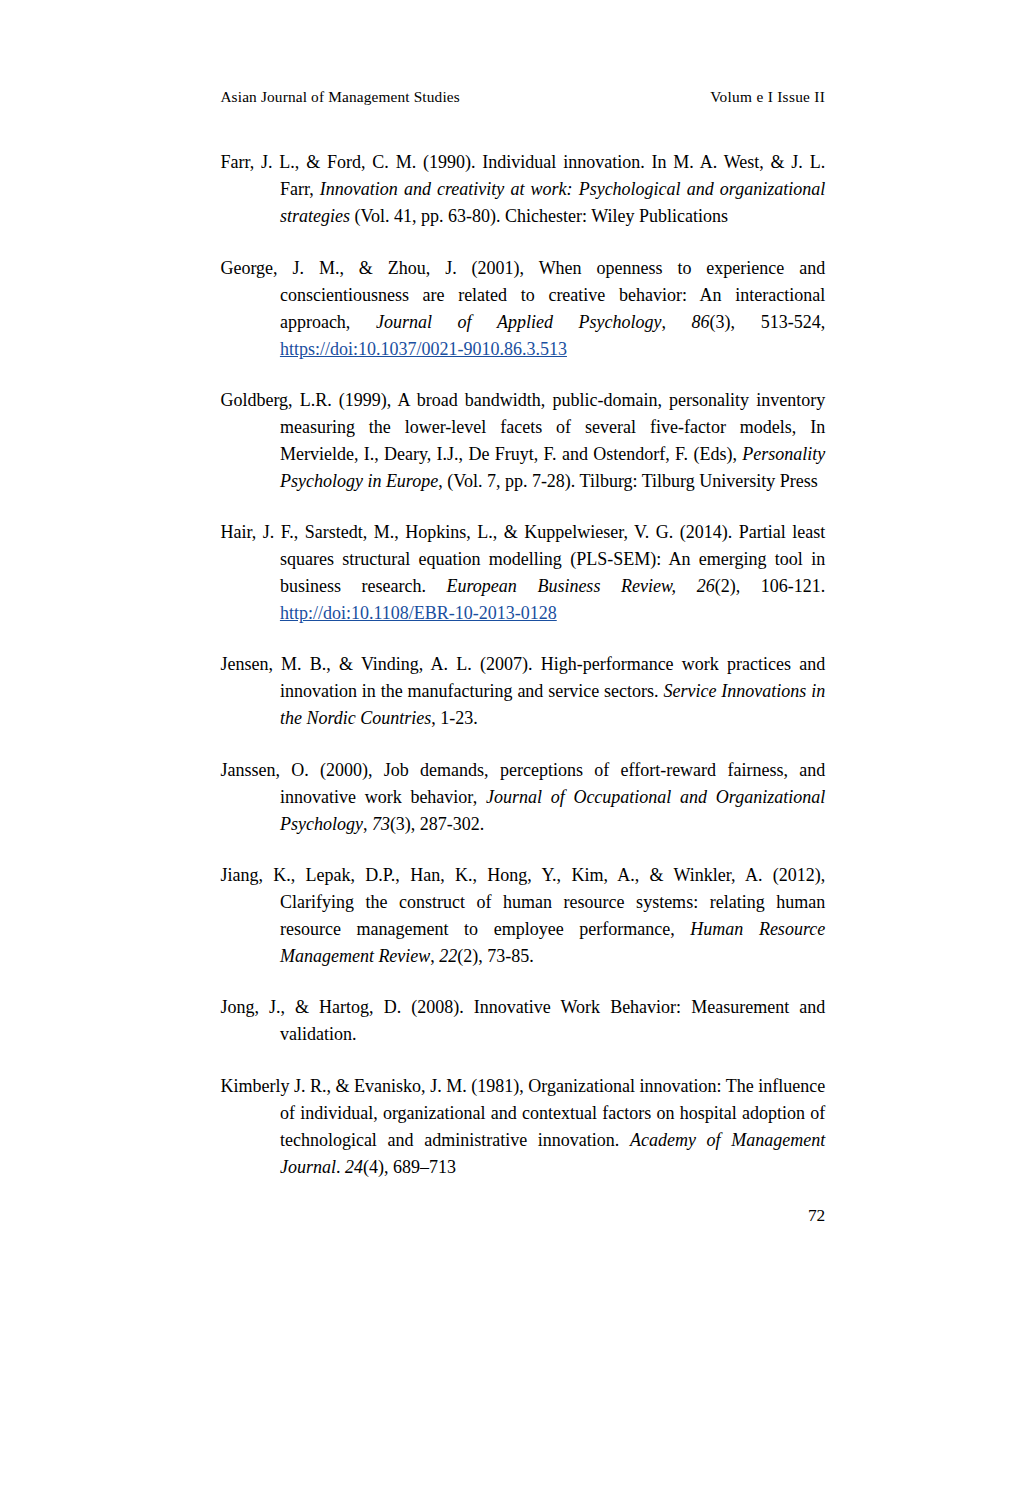Asian Journal of Management Studies Volum e I Issue II
Farr, J. L., & Ford, C. M. (1990). Individual innovation. In M. A. West, & J. L. Farr, Innovation and creativity at work: Psychological and organizational strategies (Vol. 41, pp. 63-80). Chichester: Wiley Publications
George, J. M., & Zhou, J. (2001), When openness to experience and conscientiousness are related to creative behavior: An interactional approach, Journal of Applied Psychology, 86(3), 513-524, https://doi:10.1037/0021-9010.86.3.513
Goldberg, L.R. (1999), A broad bandwidth, public-domain, personality inventory measuring the lower-level facets of several five-factor models, In Mervielde, I., Deary, I.J., De Fruyt, F. and Ostendorf, F. (Eds), Personality Psychology in Europe, (Vol. 7, pp. 7-28). Tilburg: Tilburg University Press
Hair, J. F., Sarstedt, M., Hopkins, L., & Kuppelwieser, V. G. (2014). Partial least squares structural equation modelling (PLS-SEM): An emerging tool in business research. European Business Review, 26(2), 106-121. http://doi:10.1108/EBR-10-2013-0128
Jensen, M. B., & Vinding, A. L. (2007). High-performance work practices and innovation in the manufacturing and service sectors. Service Innovations in the Nordic Countries, 1-23.
Janssen, O. (2000), Job demands, perceptions of effort-reward fairness, and innovative work behavior, Journal of Occupational and Organizational Psychology, 73(3), 287-302.
Jiang, K., Lepak, D.P., Han, K., Hong, Y., Kim, A., & Winkler, A. (2012), Clarifying the construct of human resource systems: relating human resource management to employee performance, Human Resource Management Review, 22(2), 73-85.
Jong, J., & Hartog, D. (2008). Innovative Work Behavior: Measurement and validation.
Kimberly J. R., & Evanisko, J. M. (1981), Organizational innovation: The influence of individual, organizational and contextual factors on hospital adoption of technological and administrative innovation. Academy of Management Journal. 24(4), 689–713
72